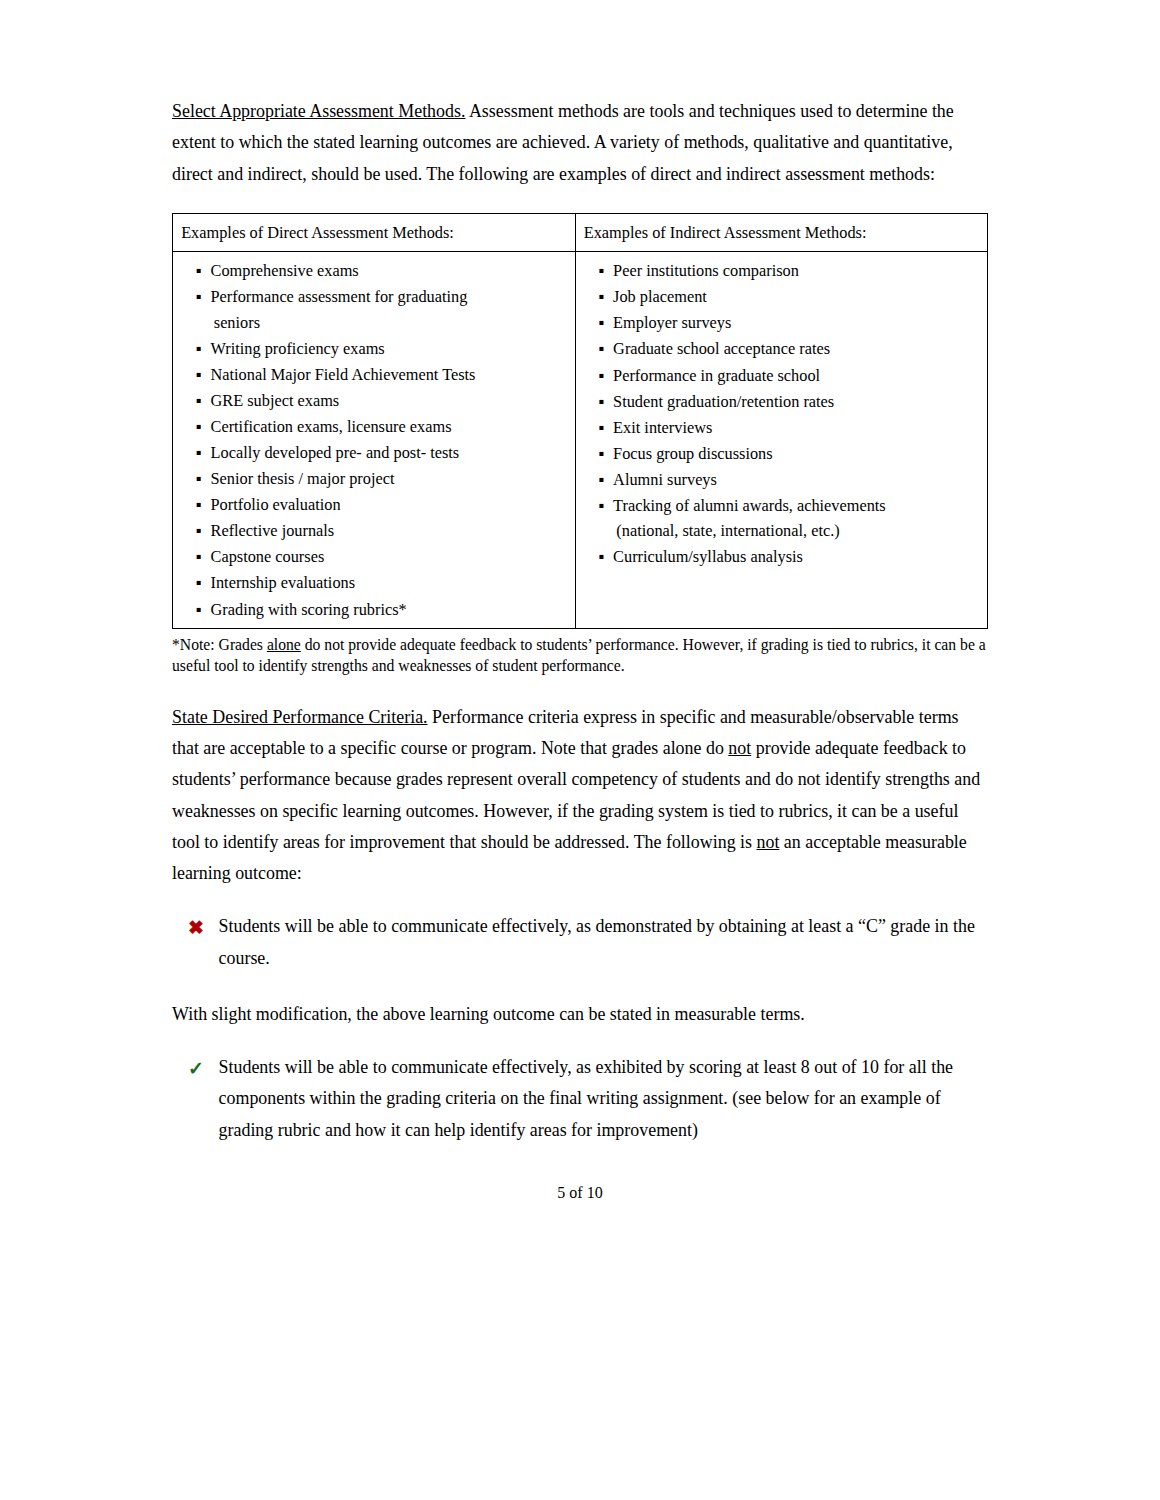Select Appropriate Assessment Methods. Assessment methods are tools and techniques used to determine the extent to which the stated learning outcomes are achieved. A variety of methods, qualitative and quantitative, direct and indirect, should be used. The following are examples of direct and indirect assessment methods:
| Examples of Direct Assessment Methods: | Examples of Indirect Assessment Methods: |
| --- | --- |
| Comprehensive exams Performance assessment for graduating seniors Writing proficiency exams National Major Field Achievement Tests GRE subject exams Certification exams, licensure exams Locally developed pre- and post- tests Senior thesis / major project Portfolio evaluation Reflective journals Capstone courses Internship evaluations Grading with scoring rubrics* | Peer institutions comparison Job placement Employer surveys Graduate school acceptance rates Performance in graduate school Student graduation/retention rates Exit interviews Focus group discussions Alumni surveys Tracking of alumni awards, achievements (national, state, international, etc.) Curriculum/syllabus analysis |
*Note: Grades alone do not provide adequate feedback to students’ performance. However, if grading is tied to rubrics, it can be a useful tool to identify strengths and weaknesses of student performance.
State Desired Performance Criteria. Performance criteria express in specific and measurable/observable terms that are acceptable to a specific course or program. Note that grades alone do not provide adequate feedback to students’ performance because grades represent overall competency of students and do not identify strengths and weaknesses on specific learning outcomes. However, if the grading system is tied to rubrics, it can be a useful tool to identify areas for improvement that should be addressed. The following is not an acceptable measurable learning outcome:
✖Students will be able to communicate effectively, as demonstrated by obtaining at least a “C” grade in the course.
With slight modification, the above learning outcome can be stated in measurable terms.
✓Students will be able to communicate effectively, as exhibited by scoring at least 8 out of 10 for all the components within the grading criteria on the final writing assignment. (see below for an example of grading rubric and how it can help identify areas for improvement)
5 of 10